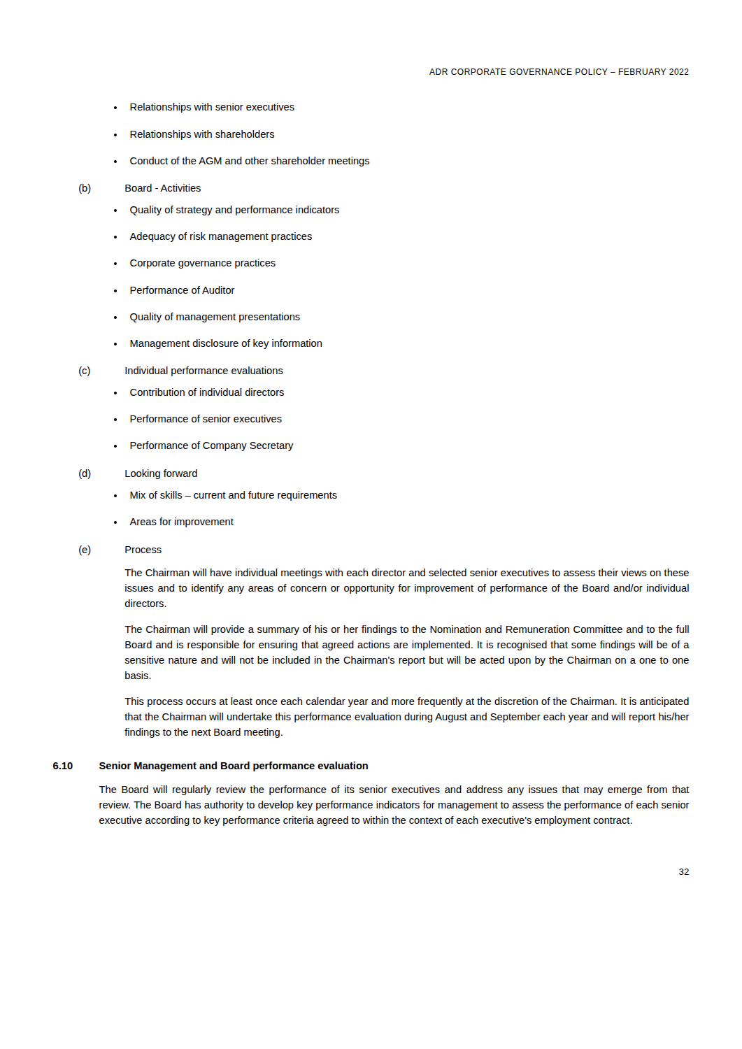ADR CORPORATE GOVERNANCE POLICY – FEBRUARY 2022
Relationships with senior executives
Relationships with shareholders
Conduct of the AGM and other shareholder meetings
(b)
Board - Activities
Quality of strategy and performance indicators
Adequacy of risk management practices
Corporate governance practices
Performance of Auditor
Quality of management presentations
Management disclosure of key information
(c)
Individual performance evaluations
Contribution of individual directors
Performance of senior executives
Performance of Company Secretary
(d)
Looking forward
Mix of skills – current and future requirements
Areas for improvement
(e)
Process
The Chairman will have individual meetings with each director and selected senior executives to assess their views on these issues and to identify any areas of concern or opportunity for improvement of performance of the Board and/or individual directors.
The Chairman will provide a summary of his or her findings to the Nomination and Remuneration Committee and to the full Board and is responsible for ensuring that agreed actions are implemented. It is recognised that some findings will be of a sensitive nature and will not be included in the Chairman's report but will be acted upon by the Chairman on a one to one basis.
This process occurs at least once each calendar year and more frequently at the discretion of the Chairman. It is anticipated that the Chairman will undertake this performance evaluation during August and September each year and will report his/her findings to the next Board meeting.
6.10 Senior Management and Board performance evaluation
The Board will regularly review the performance of its senior executives and address any issues that may emerge from that review. The Board has authority to develop key performance indicators for management to assess the performance of each senior executive according to key performance criteria agreed to within the context of each executive's employment contract.
32